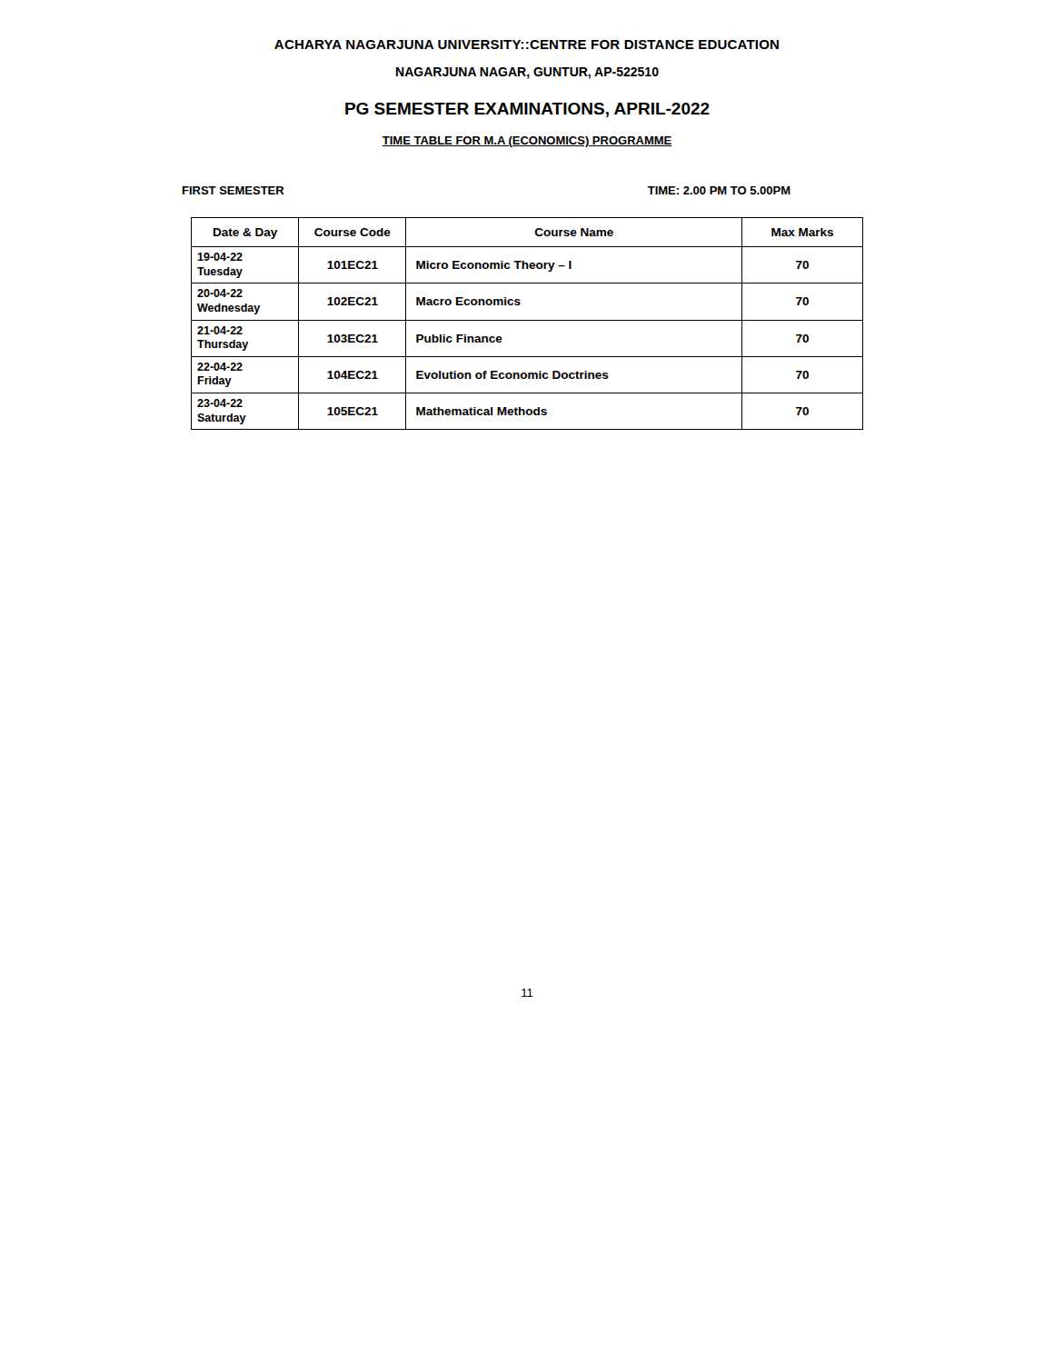ACHARYA NAGARJUNA UNIVERSITY::CENTRE FOR DISTANCE EDUCATION
NAGARJUNA NAGAR, GUNTUR, AP-522510
PG SEMESTER EXAMINATIONS, APRIL-2022
TIME TABLE FOR M.A (ECONOMICS) PROGRAMME
FIRST SEMESTER TIME: 2.00 PM TO 5.00PM
| Date & Day | Course Code | Course Name | Max Marks |
| --- | --- | --- | --- |
| 19-04-22 Tuesday | 101EC21 | Micro Economic Theory – I | 70 |
| 20-04-22 Wednesday | 102EC21 | Macro Economics | 70 |
| 21-04-22 Thursday | 103EC21 | Public Finance | 70 |
| 22-04-22 Friday | 104EC21 | Evolution of Economic Doctrines | 70 |
| 23-04-22 Saturday | 105EC21 | Mathematical Methods | 70 |
11